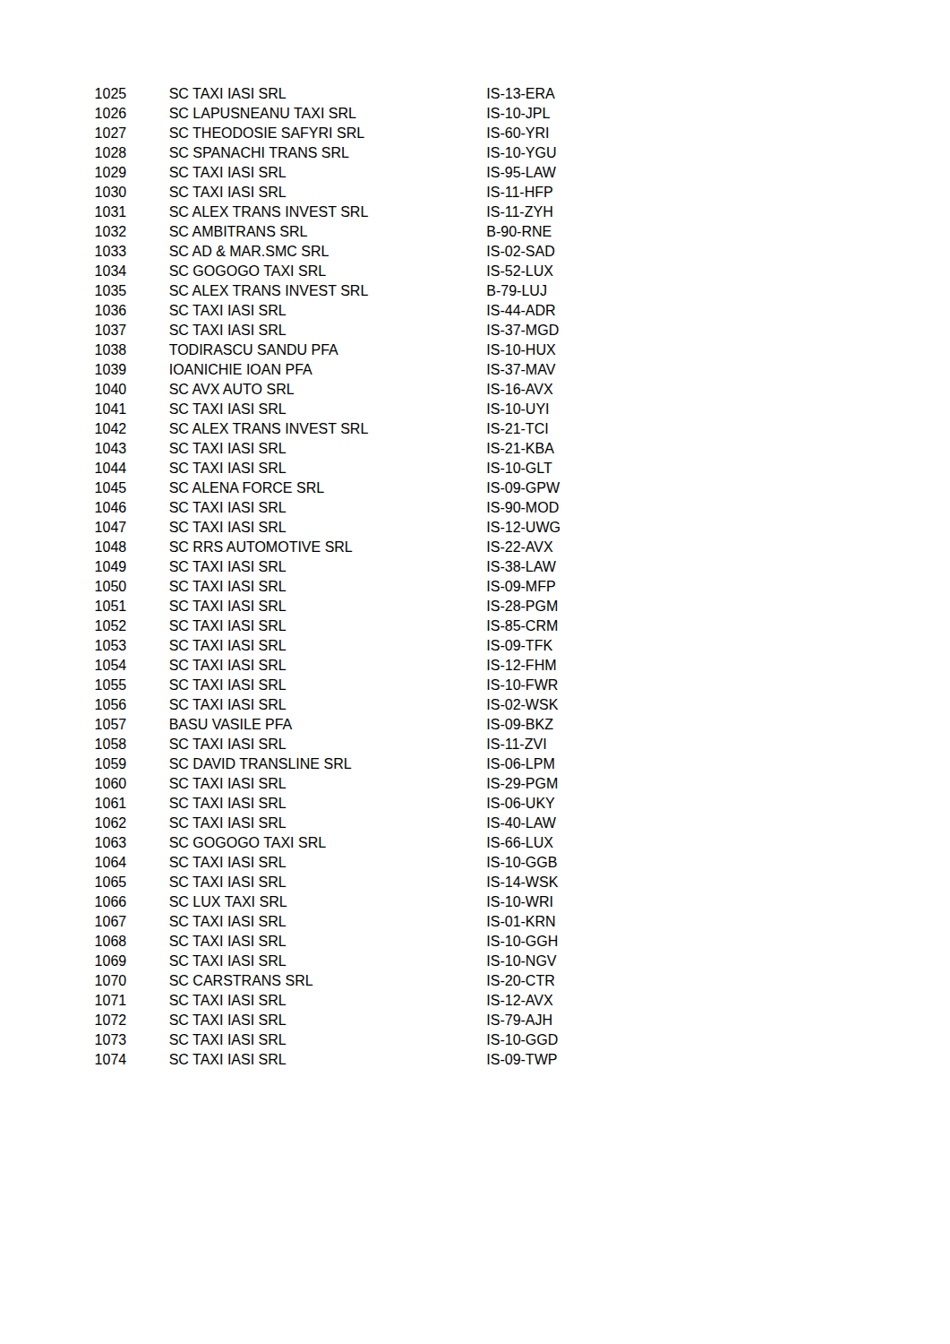| 1025 | SC TAXI IASI SRL | IS-13-ERA |
| 1026 | SC LAPUSNEANU TAXI SRL | IS-10-JPL |
| 1027 | SC THEODOSIE SAFYRI SRL | IS-60-YRI |
| 1028 | SC SPANACHI TRANS SRL | IS-10-YGU |
| 1029 | SC TAXI IASI SRL | IS-95-LAW |
| 1030 | SC TAXI IASI SRL | IS-11-HFP |
| 1031 | SC ALEX TRANS INVEST SRL | IS-11-ZYH |
| 1032 | SC AMBITRANS SRL | B-90-RNE |
| 1033 | SC AD & MAR.SMC SRL | IS-02-SAD |
| 1034 | SC GOGOGO TAXI SRL | IS-52-LUX |
| 1035 | SC ALEX TRANS INVEST SRL | B-79-LUJ |
| 1036 | SC TAXI IASI SRL | IS-44-ADR |
| 1037 | SC TAXI IASI SRL | IS-37-MGD |
| 1038 | TODIRASCU SANDU PFA | IS-10-HUX |
| 1039 | IOANICHIE IOAN PFA | IS-37-MAV |
| 1040 | SC AVX AUTO SRL | IS-16-AVX |
| 1041 | SC TAXI IASI SRL | IS-10-UYI |
| 1042 | SC ALEX TRANS INVEST SRL | IS-21-TCI |
| 1043 | SC TAXI IASI SRL | IS-21-KBA |
| 1044 | SC TAXI IASI SRL | IS-10-GLT |
| 1045 | SC ALENA FORCE SRL | IS-09-GPW |
| 1046 | SC TAXI IASI SRL | IS-90-MOD |
| 1047 | SC TAXI IASI SRL | IS-12-UWG |
| 1048 | SC RRS AUTOMOTIVE SRL | IS-22-AVX |
| 1049 | SC TAXI IASI SRL | IS-38-LAW |
| 1050 | SC TAXI IASI SRL | IS-09-MFP |
| 1051 | SC TAXI IASI SRL | IS-28-PGM |
| 1052 | SC TAXI IASI SRL | IS-85-CRM |
| 1053 | SC TAXI IASI SRL | IS-09-TFK |
| 1054 | SC TAXI IASI SRL | IS-12-FHM |
| 1055 | SC TAXI IASI SRL | IS-10-FWR |
| 1056 | SC TAXI IASI SRL | IS-02-WSK |
| 1057 | BASU VASILE PFA | IS-09-BKZ |
| 1058 | SC TAXI IASI SRL | IS-11-ZVI |
| 1059 | SC DAVID TRANSLINE SRL | IS-06-LPM |
| 1060 | SC TAXI IASI SRL | IS-29-PGM |
| 1061 | SC TAXI IASI SRL | IS-06-UKY |
| 1062 | SC TAXI IASI SRL | IS-40-LAW |
| 1063 | SC GOGOGO TAXI SRL | IS-66-LUX |
| 1064 | SC TAXI IASI SRL | IS-10-GGB |
| 1065 | SC TAXI IASI SRL | IS-14-WSK |
| 1066 | SC LUX TAXI SRL | IS-10-WRI |
| 1067 | SC TAXI IASI SRL | IS-01-KRN |
| 1068 | SC TAXI IASI SRL | IS-10-GGH |
| 1069 | SC TAXI IASI SRL | IS-10-NGV |
| 1070 | SC CARSTRANS SRL | IS-20-CTR |
| 1071 | SC TAXI IASI SRL | IS-12-AVX |
| 1072 | SC TAXI IASI SRL | IS-79-AJH |
| 1073 | SC TAXI IASI SRL | IS-10-GGD |
| 1074 | SC TAXI IASI SRL | IS-09-TWP |